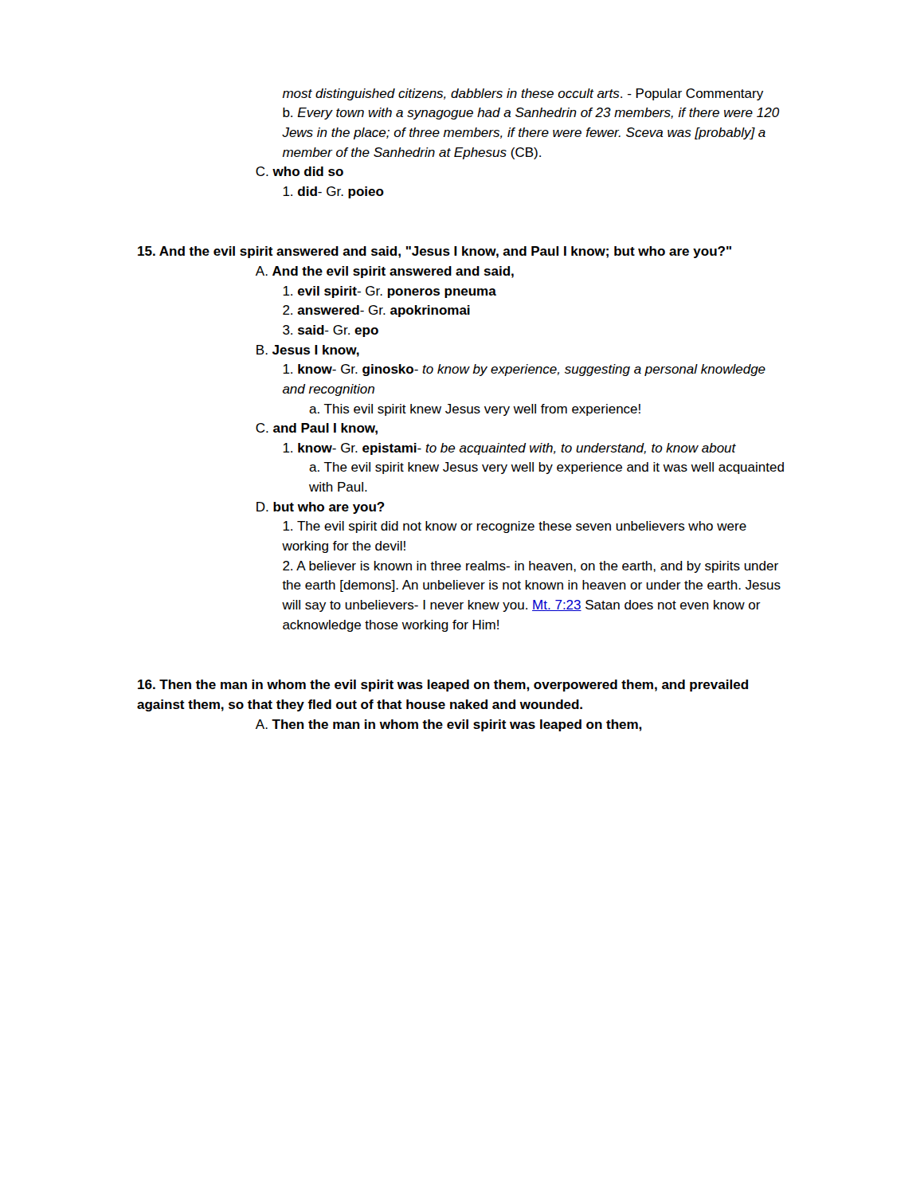most distinguished citizens, dabblers in these occult arts. - Popular Commentary
b. Every town with a synagogue had a Sanhedrin of 23 members, if there were 120 Jews in the place; of three members, if there were fewer. Sceva was [probably] a member of the Sanhedrin at Ephesus (CB).
C. who did so
1. did- Gr. poieo
15. And the evil spirit answered and said, "Jesus I know, and Paul I know; but who are you?"
A. And the evil spirit answered and said,
1. evil spirit- Gr. poneros pneuma
2. answered- Gr. apokrinomai
3. said- Gr. epo
B. Jesus I know,
1. know- Gr. ginosko- to know by experience, suggesting a personal knowledge and recognition
a. This evil spirit knew Jesus very well from experience!
C. and Paul I know,
1. know- Gr. epistami- to be acquainted with, to understand, to know about
a. The evil spirit knew Jesus very well by experience and it was well acquainted with Paul.
D. but who are you?
1. The evil spirit did not know or recognize these seven unbelievers who were working for the devil!
2. A believer is known in three realms- in heaven, on the earth, and by spirits under the earth [demons]. An unbeliever is not known in heaven or under the earth. Jesus will say to unbelievers- I never knew you. Mt. 7:23 Satan does not even know or acknowledge those working for Him!
16. Then the man in whom the evil spirit was leaped on them, overpowered them, and prevailed against them, so that they fled out of that house naked and wounded.
A. Then the man in whom the evil spirit was leaped on them,